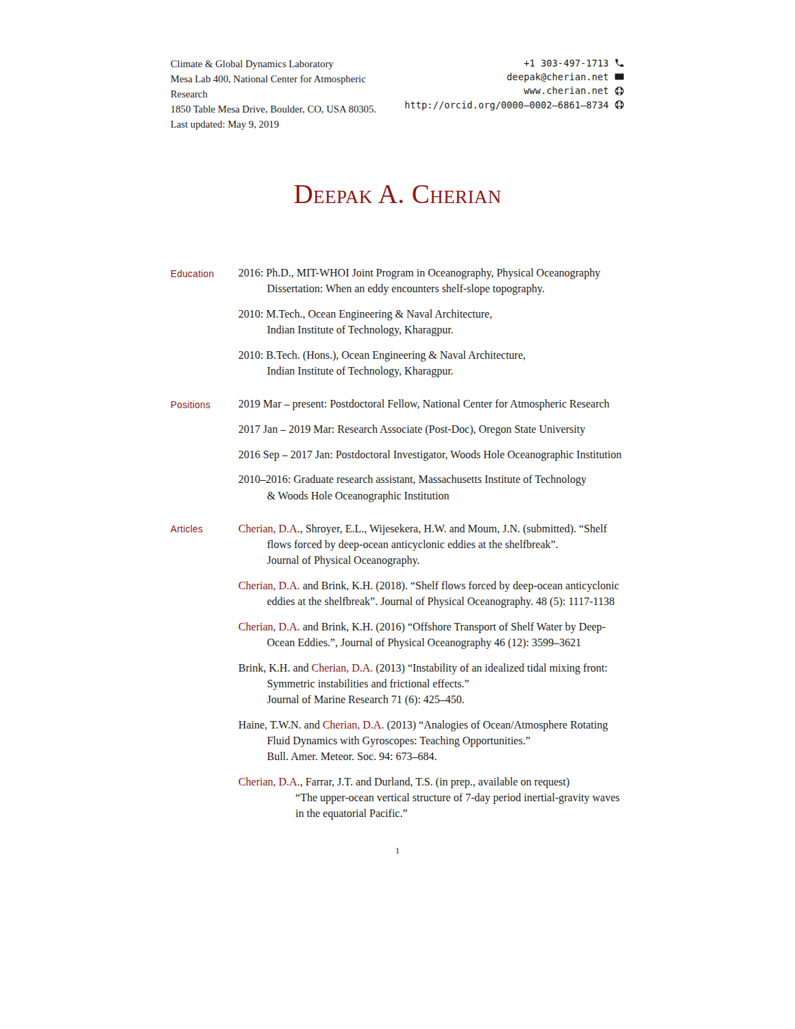Climate & Global Dynamics Laboratory
Mesa Lab 400, National Center for Atmospheric Research
1850 Table Mesa Drive, Boulder, CO, USA 80305.
Last updated: May 9, 2019
+1 303-497-1713
deepak@cherian.net
www.cherian.net
http://orcid.org/0000–0002–6861–8734
Deepak A. Cherian
Education
2016: Ph.D., MIT-WHOI Joint Program in Oceanography, Physical Oceanography Dissertation: When an eddy encounters shelf-slope topography.
2010: M.Tech., Ocean Engineering & Naval Architecture, Indian Institute of Technology, Kharagpur.
2010: B.Tech. (Hons.), Ocean Engineering & Naval Architecture, Indian Institute of Technology, Kharagpur.
Positions
2019 Mar – present: Postdoctoral Fellow, National Center for Atmospheric Research
2017 Jan – 2019 Mar: Research Associate (Post-Doc), Oregon State University
2016 Sep – 2017 Jan: Postdoctoral Investigator, Woods Hole Oceanographic Institution
2010–2016: Graduate research assistant, Massachusetts Institute of Technology & Woods Hole Oceanographic Institution
Articles
Cherian, D.A., Shroyer, E.L., Wijesekera, H.W. and Moum, J.N. (submitted). “Shelf flows forced by deep-ocean anticyclonic eddies at the shelfbreak”.
Journal of Physical Oceanography.
Cherian, D.A. and Brink, K.H. (2018). “Shelf flows forced by deep-ocean anticyclonic eddies at the shelfbreak”. Journal of Physical Oceanography. 48 (5): 1117-1138
Cherian, D.A. and Brink, K.H. (2016) “Offshore Transport of Shelf Water by Deep-Ocean Eddies.”, Journal of Physical Oceanography 46 (12): 3599–3621
Brink, K.H. and Cherian, D.A. (2013) “Instability of an idealized tidal mixing front: Symmetric instabilities and frictional effects.”
Journal of Marine Research 71 (6): 425–450.
Haine, T.W.N. and Cherian, D.A. (2013) “Analogies of Ocean/Atmosphere Rotating Fluid Dynamics with Gyroscopes: Teaching Opportunities.”
Bull. Amer. Meteor. Soc. 94: 673–684.
Cherian, D.A., Farrar, J.T. and Durland, T.S. (in prep., available on request) “The upper-ocean vertical structure of 7-day period inertial-gravity waves in the equatorial Pacific.”
1